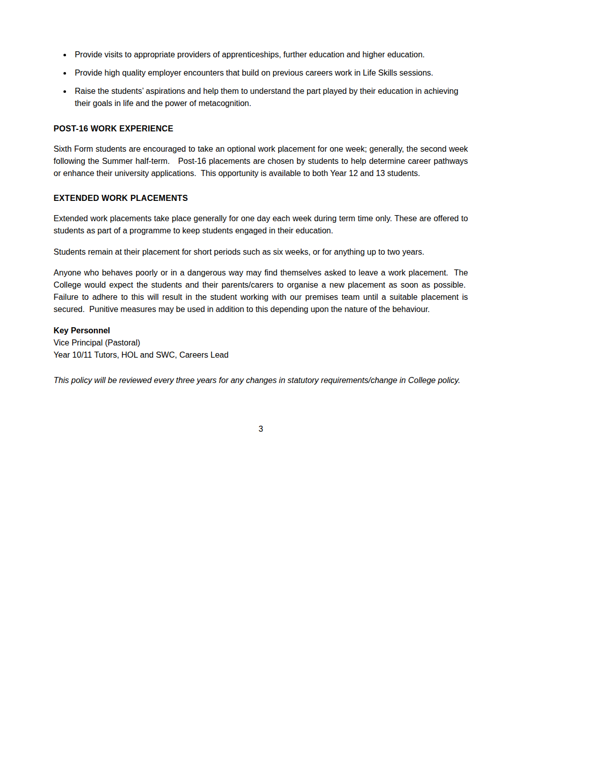Provide visits to appropriate providers of apprenticeships, further education and higher education.
Provide high quality employer encounters that build on previous careers work in Life Skills sessions.
Raise the students’ aspirations and help them to understand the part played by their education in achieving their goals in life and the power of metacognition.
POST-16 WORK EXPERIENCE
Sixth Form students are encouraged to take an optional work placement for one week; generally, the second week following the Summer half-term. Post-16 placements are chosen by students to help determine career pathways or enhance their university applications. This opportunity is available to both Year 12 and 13 students.
EXTENDED WORK PLACEMENTS
Extended work placements take place generally for one day each week during term time only. These are offered to students as part of a programme to keep students engaged in their education.
Students remain at their placement for short periods such as six weeks, or for anything up to two years.
Anyone who behaves poorly or in a dangerous way may find themselves asked to leave a work placement. The College would expect the students and their parents/carers to organise a new placement as soon as possible. Failure to adhere to this will result in the student working with our premises team until a suitable placement is secured. Punitive measures may be used in addition to this depending upon the nature of the behaviour.
Key Personnel
Vice Principal (Pastoral)
Year 10/11 Tutors, HOL and SWC, Careers Lead
This policy will be reviewed every three years for any changes in statutory requirements/change in College policy.
3